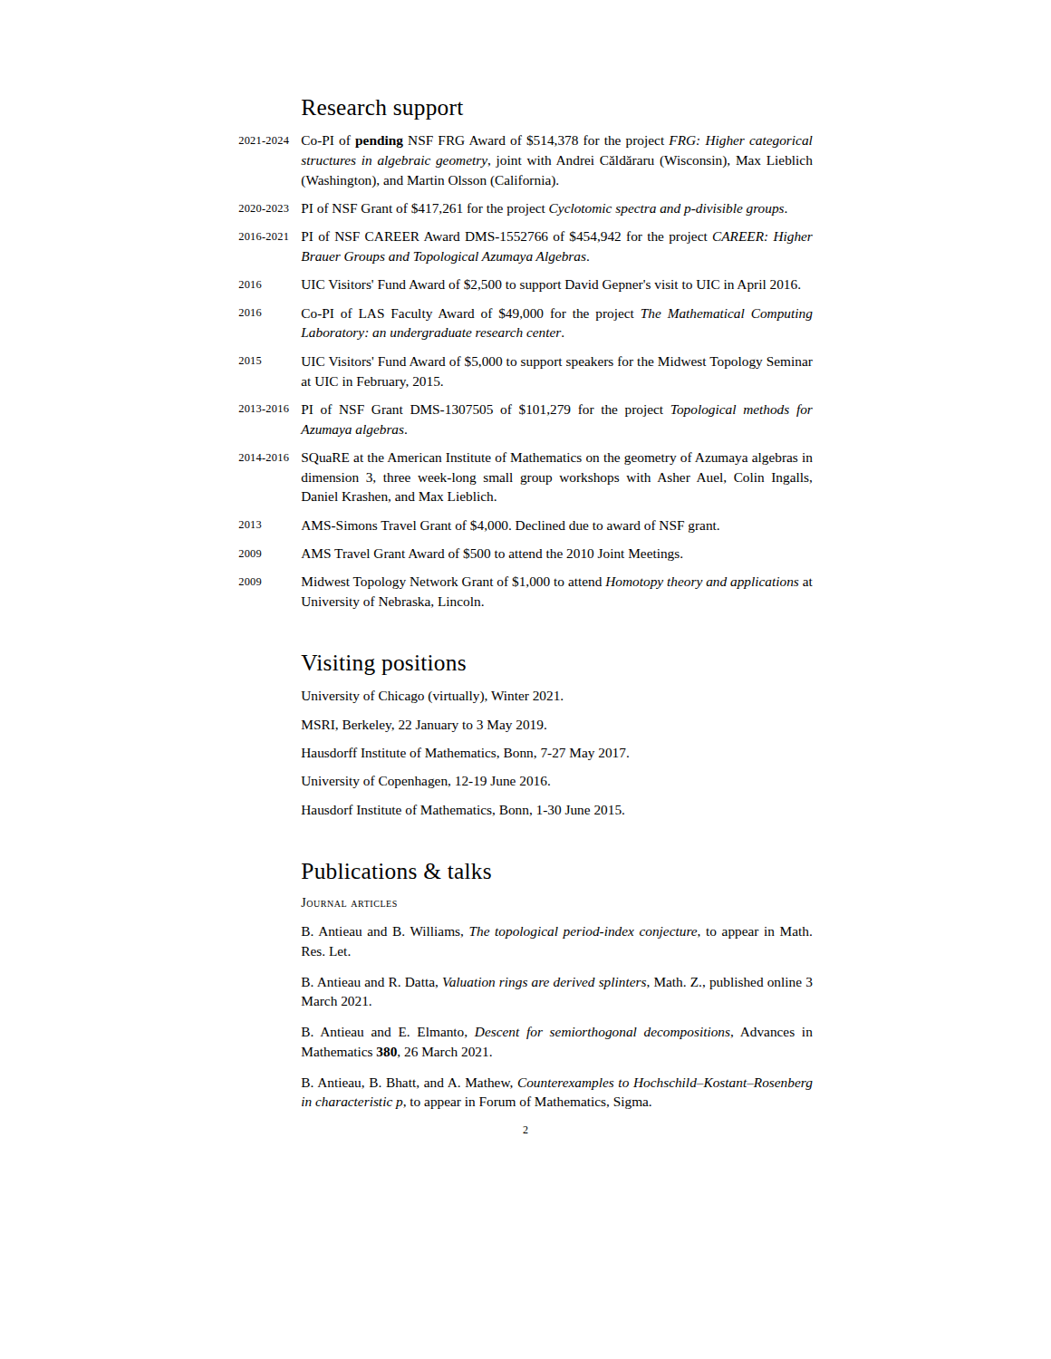Research support
2021-2024
Co-PI of pending NSF FRG Award of $514,378 for the project FRG: Higher categorical structures in algebraic geometry, joint with Andrei Căldăraru (Wisconsin), Max Lieblich (Washington), and Martin Olsson (California).
2020-2023
PI of NSF Grant of $417,261 for the project Cyclotomic spectra and p-divisible groups.
2016-2021
PI of NSF CAREER Award DMS-1552766 of $454,942 for the project CAREER: Higher Brauer Groups and Topological Azumaya Algebras.
2016
UIC Visitors' Fund Award of $2,500 to support David Gepner's visit to UIC in April 2016.
2016
Co-PI of LAS Faculty Award of $49,000 for the project The Mathematical Computing Laboratory: an undergraduate research center.
2015
UIC Visitors' Fund Award of $5,000 to support speakers for the Midwest Topology Seminar at UIC in February, 2015.
2013-2016
PI of NSF Grant DMS-1307505 of $101,279 for the project Topological methods for Azumaya algebras.
2014-2016
SQuaRE at the American Institute of Mathematics on the geometry of Azumaya algebras in dimension 3, three week-long small group workshops with Asher Auel, Colin Ingalls, Daniel Krashen, and Max Lieblich.
2013
AMS-Simons Travel Grant of $4,000. Declined due to award of NSF grant.
2009
AMS Travel Grant Award of $500 to attend the 2010 Joint Meetings.
2009
Midwest Topology Network Grant of $1,000 to attend Homotopy theory and applications at University of Nebraska, Lincoln.
Visiting positions
University of Chicago (virtually), Winter 2021.
MSRI, Berkeley, 22 January to 3 May 2019.
Hausdorff Institute of Mathematics, Bonn, 7-27 May 2017.
University of Copenhagen, 12-19 June 2016.
Hausdorf Institute of Mathematics, Bonn, 1-30 June 2015.
Publications & talks
Journal articles
B. Antieau and B. Williams, The topological period-index conjecture, to appear in Math. Res. Let.
B. Antieau and R. Datta, Valuation rings are derived splinters, Math. Z., published online 3 March 2021.
B. Antieau and E. Elmanto, Descent for semiorthogonal decompositions, Advances in Mathematics 380, 26 March 2021.
B. Antieau, B. Bhatt, and A. Mathew, Counterexamples to Hochschild–Kostant–Rosenberg in characteristic p, to appear in Forum of Mathematics, Sigma.
2